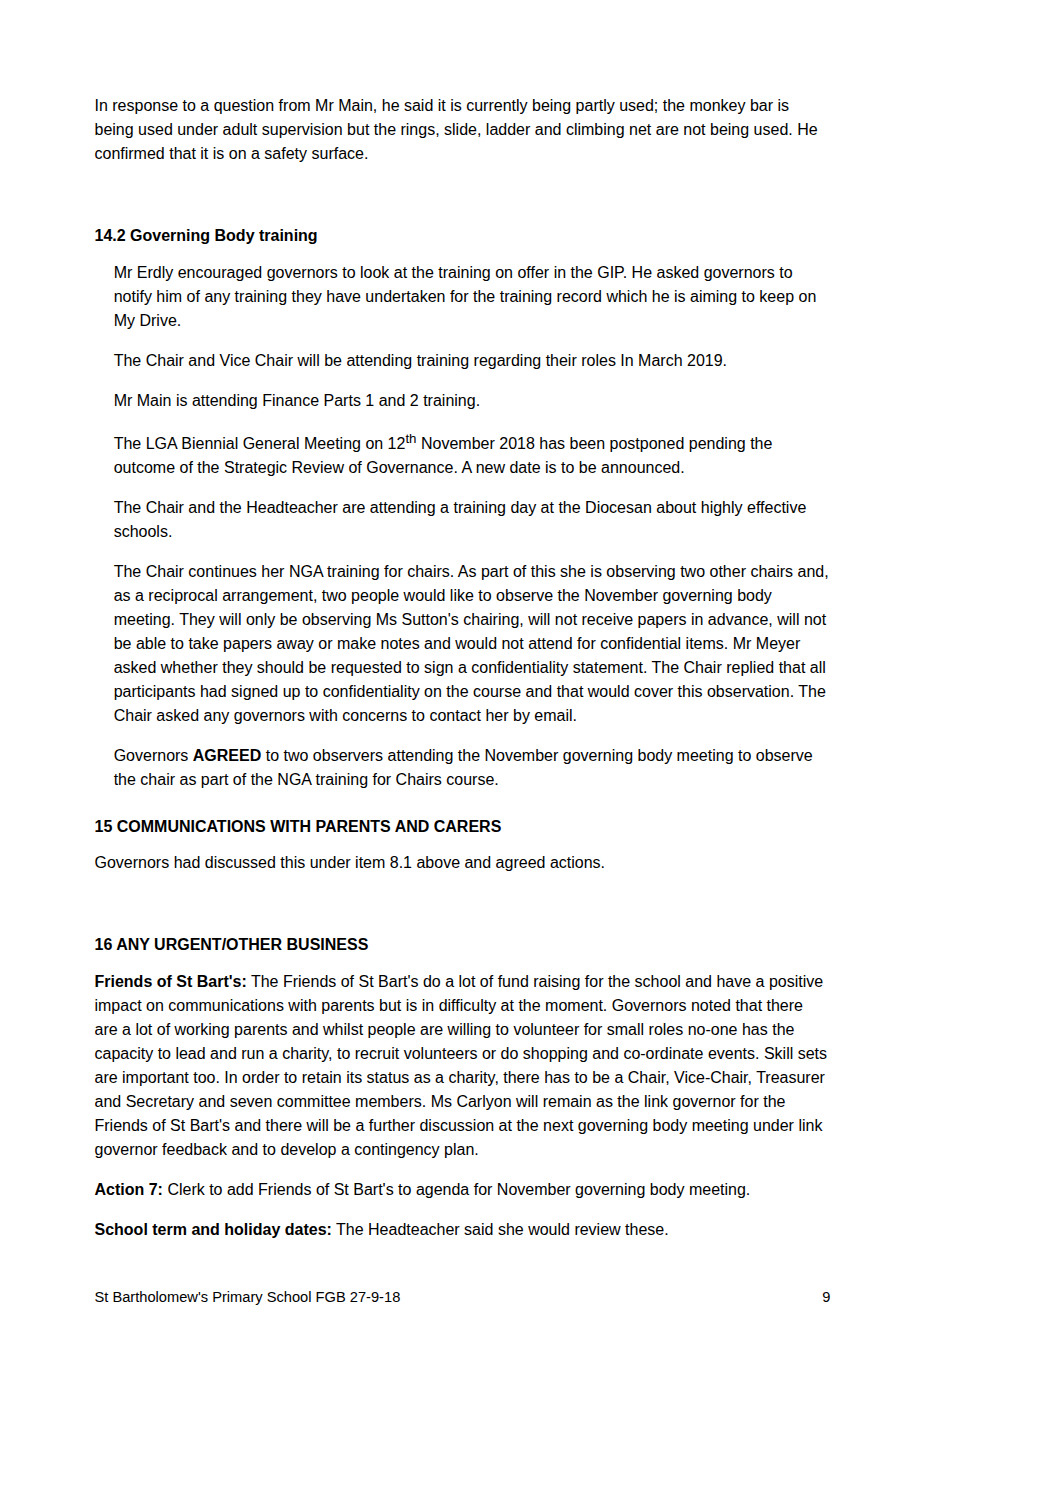In response to a question from Mr Main, he said it is currently being partly used; the monkey bar is being used under adult supervision but the rings, slide, ladder and climbing net are not being used. He confirmed that it is on a safety surface.
14.2 Governing Body training
Mr Erdly encouraged governors to look at the training on offer in the GIP. He asked governors to notify him of any training they have undertaken for the training record which he is aiming to keep on My Drive.
The Chair and Vice Chair will be attending training regarding their roles In March 2019.
Mr Main is attending Finance Parts 1 and 2 training.
The LGA Biennial General Meeting on 12th November 2018 has been postponed pending the outcome of the Strategic Review of Governance. A new date is to be announced.
The Chair and the Headteacher are attending a training day at the Diocesan about highly effective schools.
The Chair continues her NGA training for chairs. As part of this she is observing two other chairs and, as a reciprocal arrangement, two people would like to observe the November governing body meeting. They will only be observing Ms Sutton's chairing, will not receive papers in advance, will not be able to take papers away or make notes and would not attend for confidential items. Mr Meyer asked whether they should be requested to sign a confidentiality statement. The Chair replied that all participants had signed up to confidentiality on the course and that would cover this observation. The Chair asked any governors with concerns to contact her by email.
Governors AGREED to two observers attending the November governing body meeting to observe the chair as part of the NGA training for Chairs course.
15 COMMUNICATIONS WITH PARENTS AND CARERS
Governors had discussed this under item 8.1 above and agreed actions.
16 ANY URGENT/OTHER BUSINESS
Friends of St Bart's: The Friends of St Bart's do a lot of fund raising for the school and have a positive impact on communications with parents but is in difficulty at the moment. Governors noted that there are a lot of working parents and whilst people are willing to volunteer for small roles no-one has the capacity to lead and run a charity, to recruit volunteers or do shopping and co-ordinate events. Skill sets are important too. In order to retain its status as a charity, there has to be a Chair, Vice-Chair, Treasurer and Secretary and seven committee members. Ms Carlyon will remain as the link governor for the Friends of St Bart's and there will be a further discussion at the next governing body meeting under link governor feedback and to develop a contingency plan.
Action 7: Clerk to add Friends of St Bart's to agenda for November governing body meeting.
School term and holiday dates: The Headteacher said she would review these.
St Bartholomew's Primary School FGB 27-9-18 9